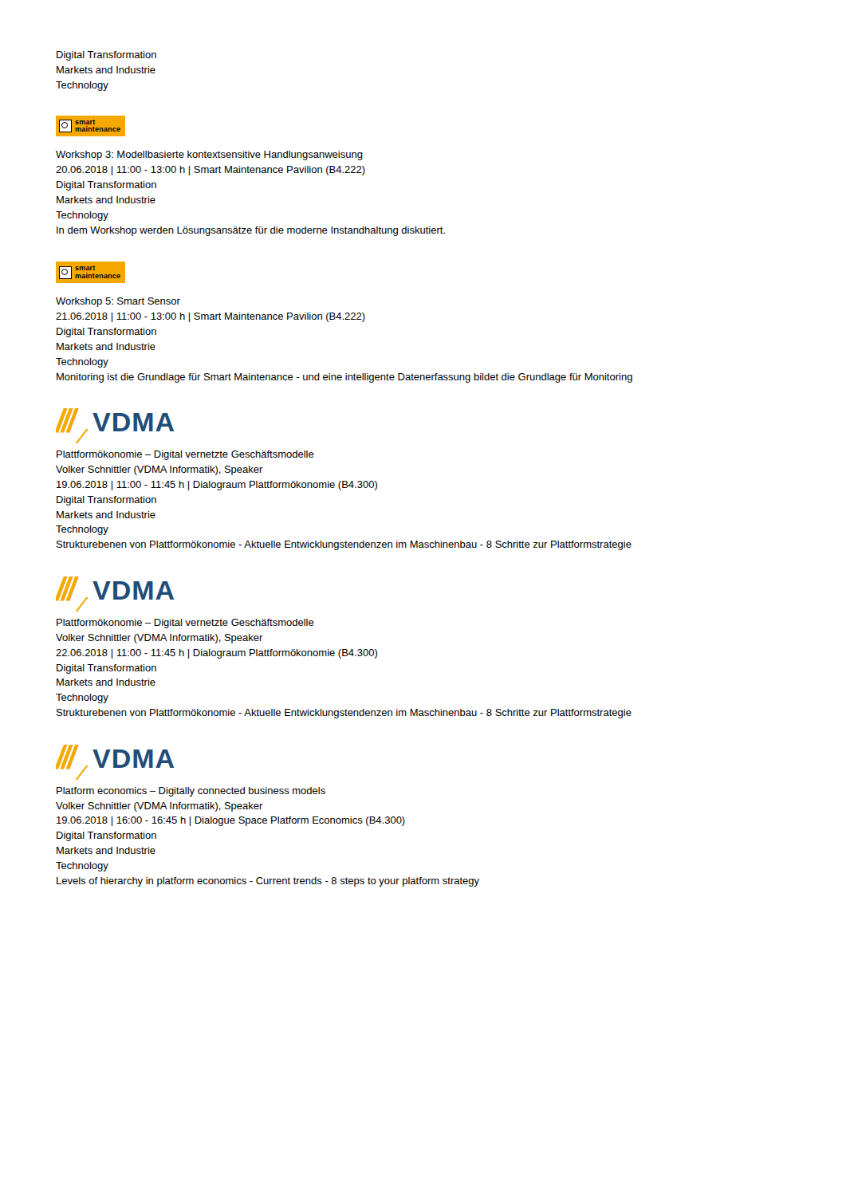Digital Transformation
Markets and Industrie
Technology
smart
maintenance
Workshop 3: Modellbasierte kontextsensitive Handlungsanweisung
20.06.2018 | 11:00 - 13:00 h | Smart Maintenance Pavilion (B4.222)
Digital Transformation
Markets and Industrie
Technology
In dem Workshop werden Lösungsansätze für die moderne Instandhaltung diskutiert.
smart
maintenance
Workshop 5: Smart Sensor
21.06.2018 | 11:00 - 13:00 h | Smart Maintenance Pavilion (B4.222)
Digital Transformation
Markets and Industrie
Technology
Monitoring ist die Grundlage für Smart Maintenance - und eine intelligente Datenerfassung bildet die Grundlage für Monitoring
VDMA⁄
Plattformökonomie – Digital vernetzte Geschäftsmodelle
Volker Schnittler (VDMA Informatik), Speaker
19.06.2018 | 11:00 - 11:45 h | Dialograum Plattformökonomie (B4.300)
Digital Transformation
Markets and Industrie
Technology
Strukturebenen von Plattformökonomie - Aktuelle Entwicklungstendenzen im Maschinenbau - 8 Schritte zur Plattformstrategie
VDMA⁄
Plattformökonomie – Digital vernetzte Geschäftsmodelle
Volker Schnittler (VDMA Informatik), Speaker
22.06.2018 | 11:00 - 11:45 h | Dialograum Plattformökonomie (B4.300)
Digital Transformation
Markets and Industrie
Technology
Strukturebenen von Plattformökonomie - Aktuelle Entwicklungstendenzen im Maschinenbau - 8 Schritte zur Plattformstrategie
VDMA⁄
Platform economics – Digitally connected business models
Volker Schnittler (VDMA Informatik), Speaker
19.06.2018 | 16:00 - 16:45 h | Dialogue Space Platform Economics (B4.300)
Digital Transformation
Markets and Industrie
Technology
Levels of hierarchy in platform economics - Current trends - 8 steps to your platform strategy